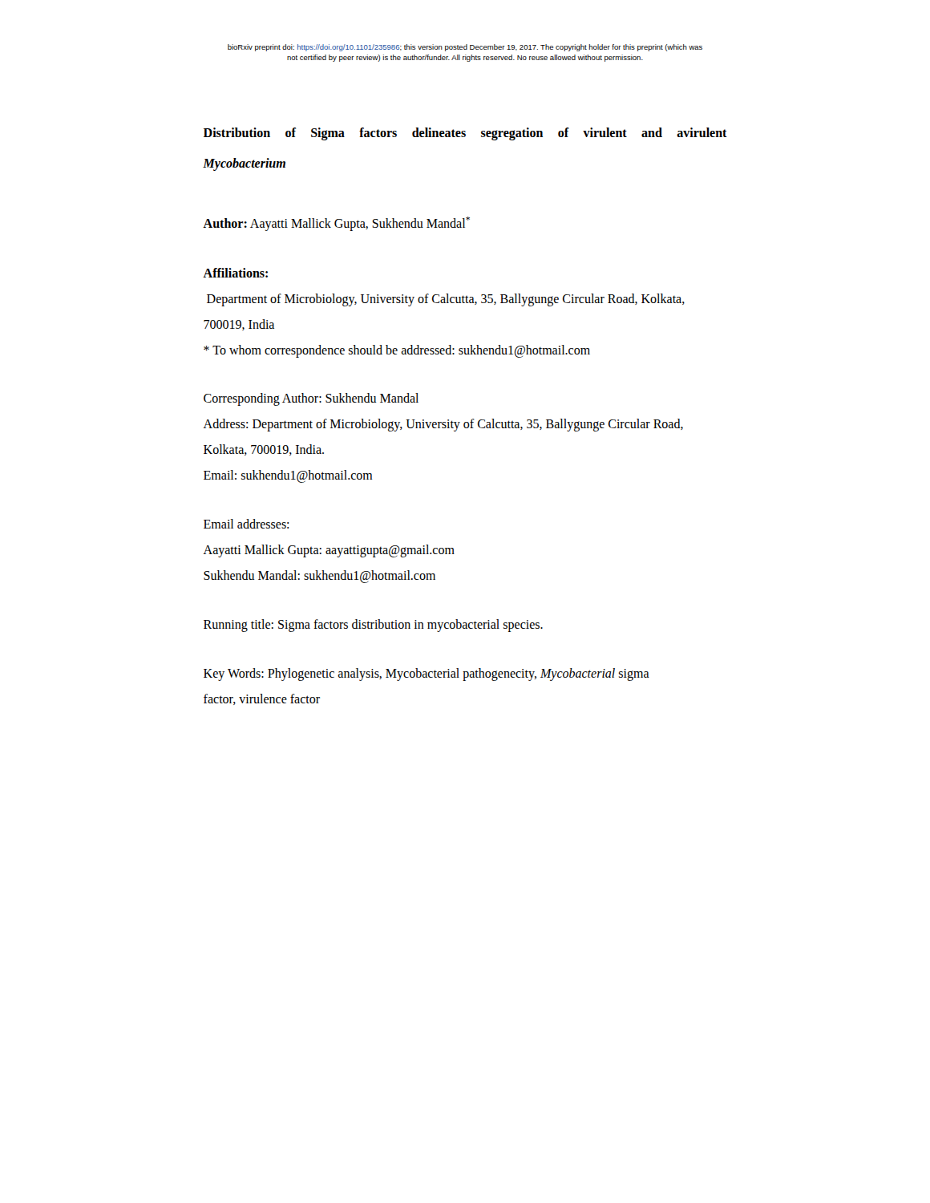bioRxiv preprint doi: https://doi.org/10.1101/235986; this version posted December 19, 2017. The copyright holder for this preprint (which was
not certified by peer review) is the author/funder. All rights reserved. No reuse allowed without permission.
Distribution of Sigma factors delineates segregation of virulent and avirulent
Mycobacterium
Author: Aayatti Mallick Gupta, Sukhendu Mandal*
Affiliations:
Department of Microbiology, University of Calcutta, 35, Ballygunge Circular Road, Kolkata,
700019, India
* To whom correspondence should be addressed: sukhendu1@hotmail.com
Corresponding Author: Sukhendu Mandal
Address: Department of Microbiology, University of Calcutta, 35, Ballygunge Circular Road,
Kolkata, 700019, India.
Email: sukhendu1@hotmail.com
Email addresses:
Aayatti Mallick Gupta: aayattigupta@gmail.com
Sukhendu Mandal: sukhendu1@hotmail.com
Running title: Sigma factors distribution in mycobacterial species.
Key Words: Phylogenetic analysis, Mycobacterial pathogenecity, Mycobacterial sigma
factor, virulence factor